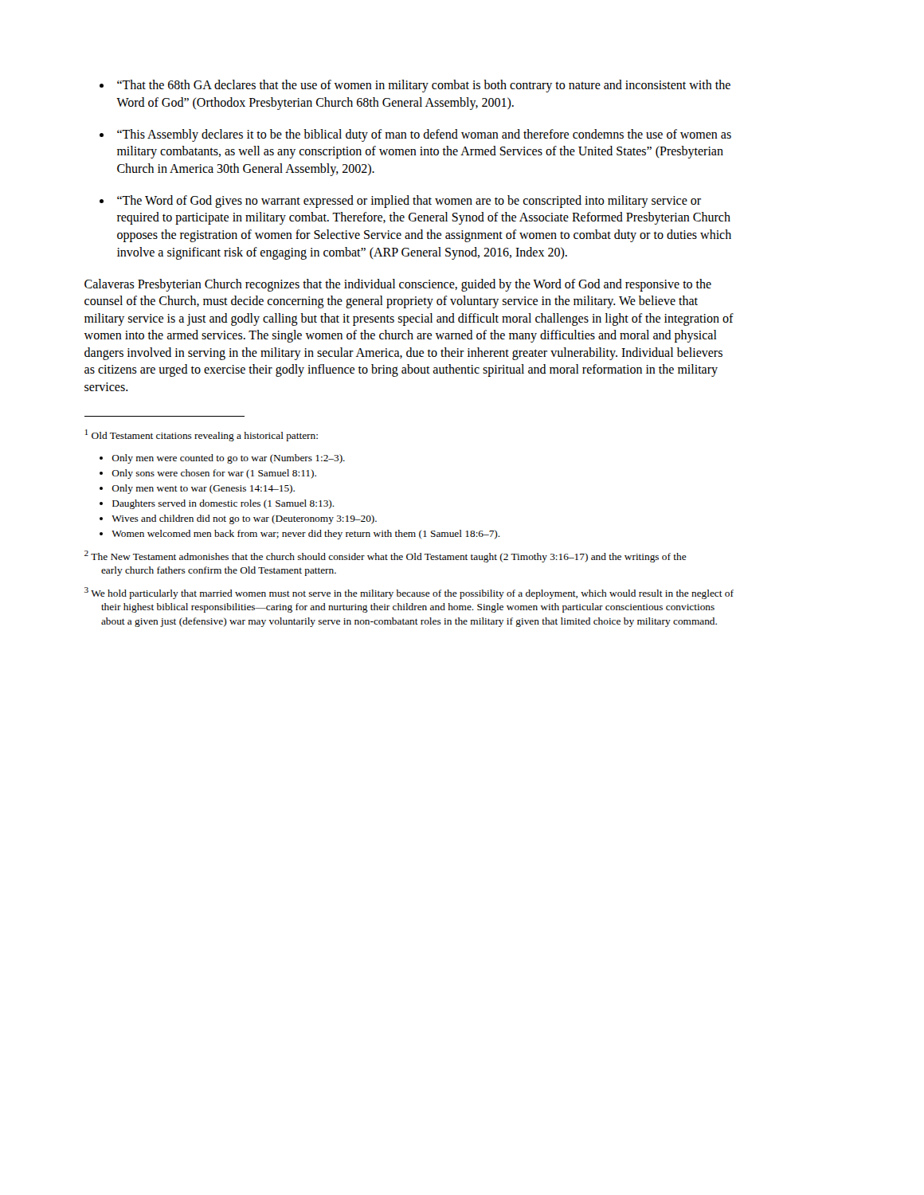“That the 68th GA declares that the use of women in military combat is both contrary to nature and inconsistent with the Word of God” (Orthodox Presbyterian Church 68th General Assembly, 2001).
“This Assembly declares it to be the biblical duty of man to defend woman and therefore condemns the use of women as military combatants, as well as any conscription of women into the Armed Services of the United States” (Presbyterian Church in America 30th General Assembly, 2002).
“The Word of God gives no warrant expressed or implied that women are to be conscripted into military service or required to participate in military combat. Therefore, the General Synod of the Associate Reformed Presbyterian Church opposes the registration of women for Selective Service and the assignment of women to combat duty or to duties which involve a significant risk of engaging in combat” (ARP General Synod, 2016, Index 20).
Calaveras Presbyterian Church recognizes that the individual conscience, guided by the Word of God and responsive to the counsel of the Church, must decide concerning the general propriety of voluntary service in the military. We believe that military service is a just and godly calling but that it presents special and difficult moral challenges in light of the integration of women into the armed services. The single women of the church are warned of the many difficulties and moral and physical dangers involved in serving in the military in secular America, due to their inherent greater vulnerability. Individual believers as citizens are urged to exercise their godly influence to bring about authentic spiritual and moral reformation in the military services.
1 Old Testament citations revealing a historical pattern:
Only men were counted to go to war (Numbers 1:2–3).
Only sons were chosen for war (1 Samuel 8:11).
Only men went to war (Genesis 14:14–15).
Daughters served in domestic roles (1 Samuel 8:13).
Wives and children did not go to war (Deuteronomy 3:19–20).
Women welcomed men back from war; never did they return with them (1 Samuel 18:6–7).
2 The New Testament admonishes that the church should consider what the Old Testament taught (2 Timothy 3:16–17) and the writings of the early church fathers confirm the Old Testament pattern.
3 We hold particularly that married women must not serve in the military because of the possibility of a deployment, which would result in the neglect of their highest biblical responsibilities—caring for and nurturing their children and home. Single women with particular conscientious convictions about a given just (defensive) war may voluntarily serve in non-combatant roles in the military if given that limited choice by military command.